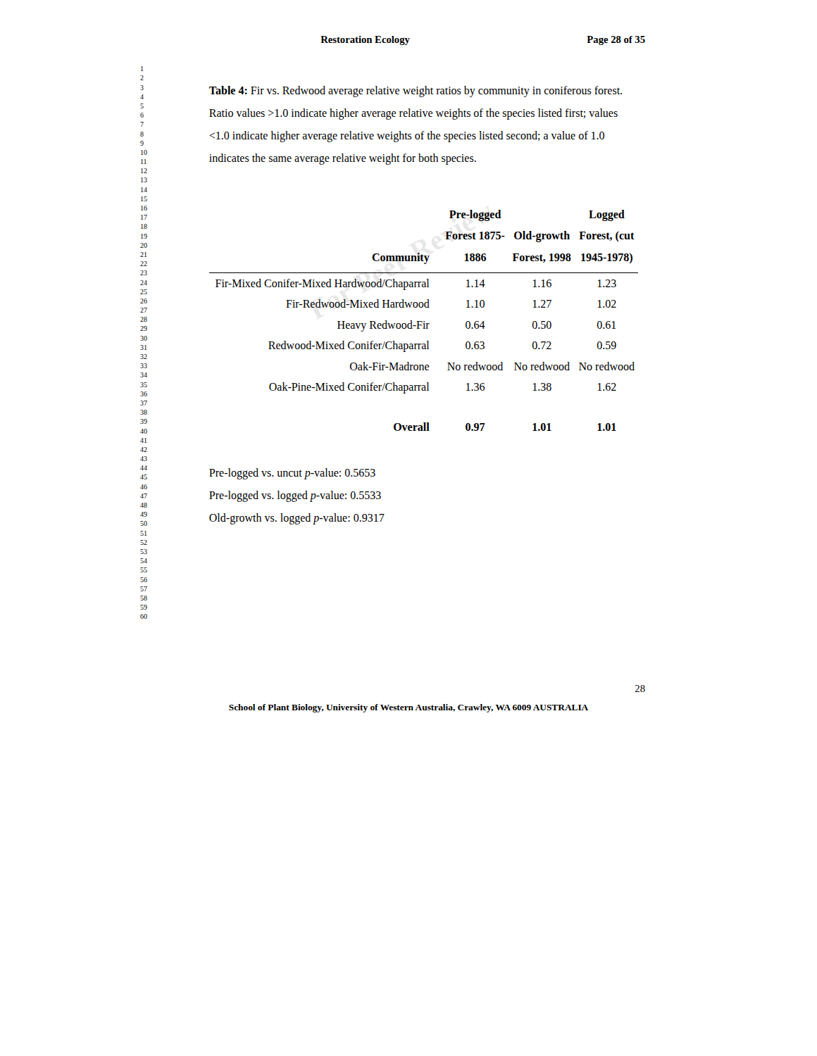1
2
3
4
5
6
7
8
9
10
11
12
13
14
15
16
17
18
19
20
21
22
23
24
25
26
27
28
29
30
31
32
33
34
35
36
37
38
39
40
41
42
43
44
45
46
47
48
49
50
51
52
53
54
55
56
57
58
59
60
Restoration Ecology Page 28 of 35
For Peer Review
Table 4: Fir vs. Redwood average relative weight ratios by community in coniferous forest. Ratio values >1.0 indicate higher average relative weights of the species listed first; values <1.0 indicate higher average relative weights of the species listed second; a value of 1.0 indicates the same average relative weight for both species.
| Community | Pre-logged Forest 1875- 1886 | Old-growth Forest, 1998 | Logged Forest, (cut 1945-1978) |
| --- | --- | --- | --- |
| Fir-Mixed Conifer-Mixed Hardwood/Chaparral | 1.14 | 1.16 | 1.23 |
| Fir-Redwood-Mixed Hardwood | 1.10 | 1.27 | 1.02 |
| Heavy Redwood-Fir | 0.64 | 0.50 | 0.61 |
| Redwood-Mixed Conifer/Chaparral | 0.63 | 0.72 | 0.59 |
| Oak-Fir-Madrone | No redwood | No redwood | No redwood |
| Oak-Pine-Mixed Conifer/Chaparral | 1.36 | 1.38 | 1.62 |
| Overall | 0.97 | 1.01 | 1.01 |
Pre-logged vs. uncut p-value: 0.5653
Pre-logged vs. logged p-value: 0.5533
Old-growth vs. logged p-value: 0.9317
28
School of Plant Biology, University of Western Australia, Crawley, WA 6009 AUSTRALIA